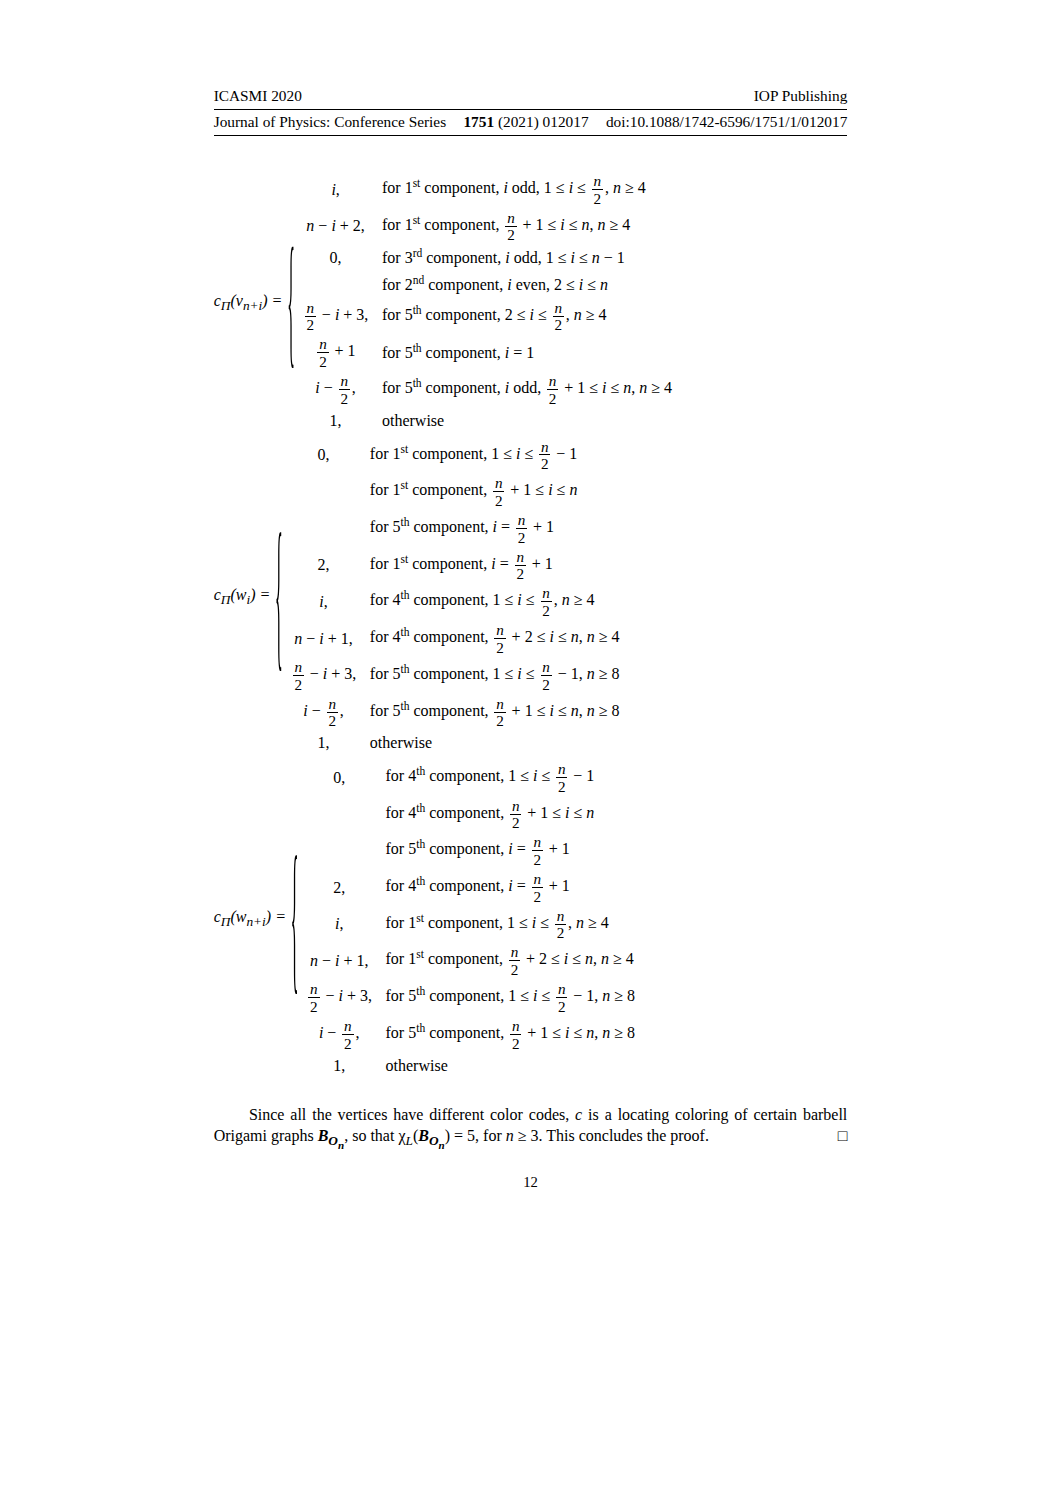ICASMI 2020
IOP Publishing
Journal of Physics: Conference Series
1751 (2021) 012017
doi:10.1088/1742-6596/1751/1/012017
cΠ(vn+i) =
{
| i , | for 1 st component, i odd, 1 ≤ i ≤ n 2 , n ≥ 4 |
| n − i + 2, | for 1 st component, n 2 + 1 ≤ i ≤ n , n ≥ 4 |
| 0, | for 3 rd component, i odd, 1 ≤ i ≤ n − 1 |
| | for 2 nd component, i even, 2 ≤ i ≤ n |
| n 2 − i + 3, | for 5 th component, 2 ≤ i ≤ n 2 , n ≥ 4 |
| n 2 + 1 | for 5 th component, i = 1 |
| i − n 2 , | for 5 th component, i odd, n 2 + 1 ≤ i ≤ n , n ≥ 4 |
| 1, | otherwise |
cΠ(wi) =
{
| 0, | for 1 st component, 1 ≤ i ≤ n 2 − 1 |
| | for 1 st component, n 2 + 1 ≤ i ≤ n |
| | for 5 th component, i = n 2 + 1 |
| 2, | for 1 st component, i = n 2 + 1 |
| i , | for 4 th component, 1 ≤ i ≤ n 2 , n ≥ 4 |
| n − i + 1, | for 4 th component, n 2 + 2 ≤ i ≤ n , n ≥ 4 |
| n 2 − i + 3, | for 5 th component, 1 ≤ i ≤ n 2 − 1, n ≥ 8 |
| i − n 2 , | for 5 th component, n 2 + 1 ≤ i ≤ n , n ≥ 8 |
| 1, | otherwise |
cΠ(wn+i) =
{
| 0, | for 4 th component, 1 ≤ i ≤ n 2 − 1 |
| | for 4 th component, n 2 + 1 ≤ i ≤ n |
| | for 5 th component, i = n 2 + 1 |
| 2, | for 4 th component, i = n 2 + 1 |
| i , | for 1 st component, 1 ≤ i ≤ n 2 , n ≥ 4 |
| n − i + 1, | for 1 st component, n 2 + 2 ≤ i ≤ n , n ≥ 4 |
| n 2 − i + 3, | for 5 th component, 1 ≤ i ≤ n 2 − 1, n ≥ 8 |
| i − n 2 , | for 5 th component, n 2 + 1 ≤ i ≤ n , n ≥ 8 |
| 1, | otherwise |
Since all the vertices have different color codes, c is a locating coloring of certain barbell Origami graphs BOn, so that χL(BOn) = 5, for n ≥ 3. This concludes the proof. □
12